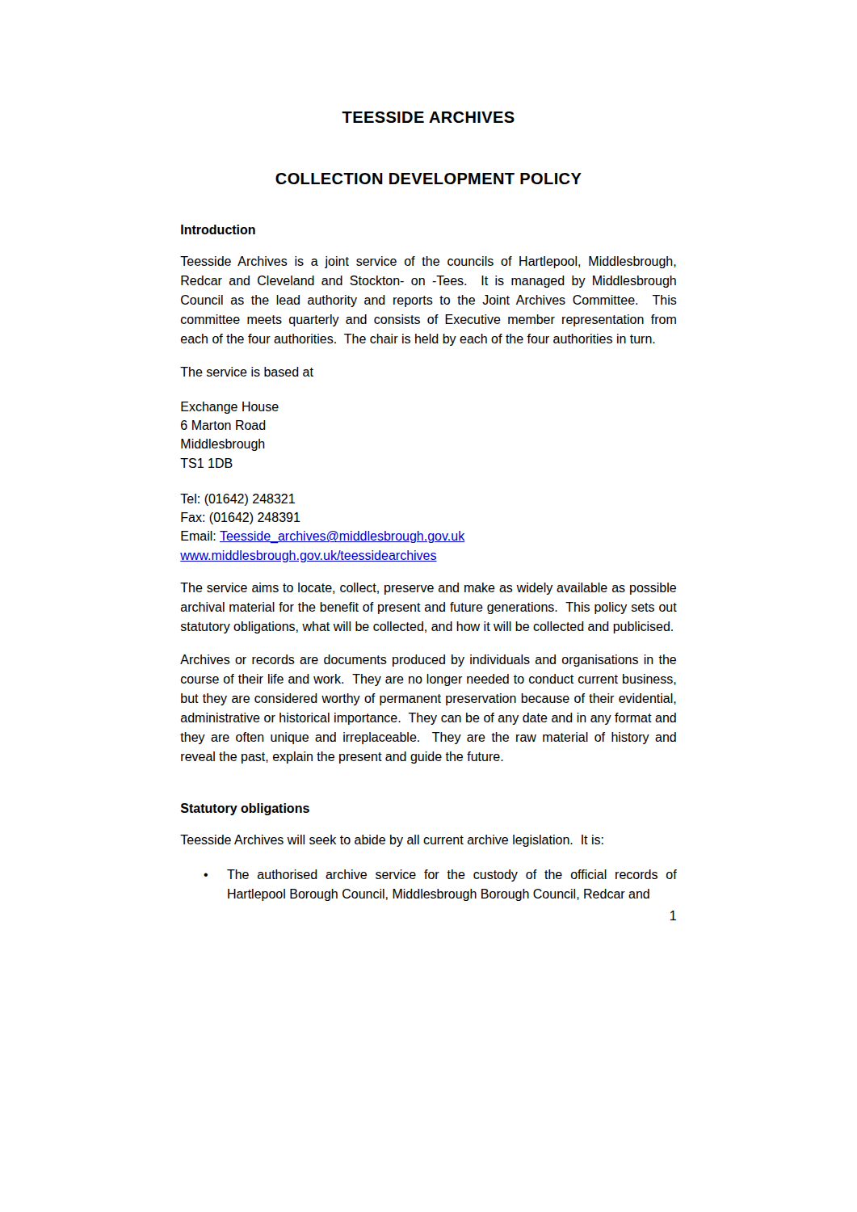TEESSIDE ARCHIVES
COLLECTION DEVELOPMENT POLICY
Introduction
Teesside Archives is a joint service of the councils of Hartlepool, Middlesbrough, Redcar and Cleveland and Stockton- on -Tees. It is managed by Middlesbrough Council as the lead authority and reports to the Joint Archives Committee. This committee meets quarterly and consists of Executive member representation from each of the four authorities. The chair is held by each of the four authorities in turn.
The service is based at
Exchange House
6 Marton Road
Middlesbrough
TS1 1DB
Tel: (01642) 248321
Fax: (01642) 248391
Email: Teesside_archives@middlesbrough.gov.uk
www.middlesbrough.gov.uk/teessidearchives
The service aims to locate, collect, preserve and make as widely available as possible archival material for the benefit of present and future generations. This policy sets out statutory obligations, what will be collected, and how it will be collected and publicised.
Archives or records are documents produced by individuals and organisations in the course of their life and work. They are no longer needed to conduct current business, but they are considered worthy of permanent preservation because of their evidential, administrative or historical importance. They can be of any date and in any format and they are often unique and irreplaceable. They are the raw material of history and reveal the past, explain the present and guide the future.
Statutory obligations
Teesside Archives will seek to abide by all current archive legislation. It is:
The authorised archive service for the custody of the official records of Hartlepool Borough Council, Middlesbrough Borough Council, Redcar and
1